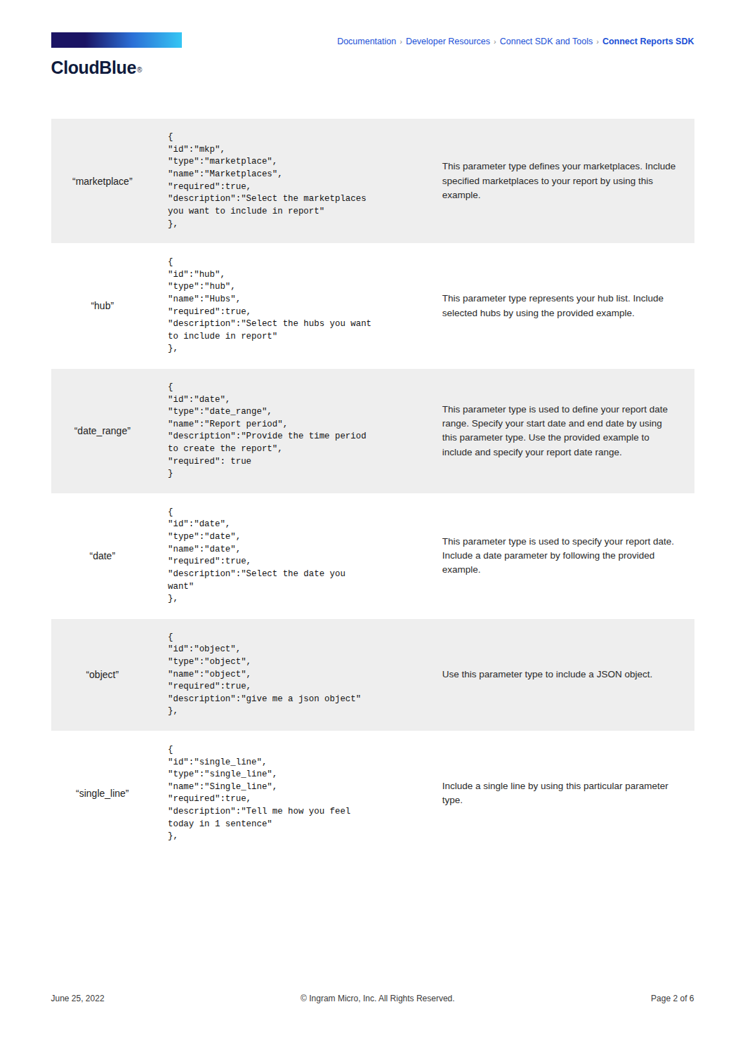CloudBlue®
Documentation›Developer Resources›Connect SDK and Tools›Connect Reports SDK
| “marketplace” | { "id":"mkp", "type":"marketplace", "name":"Marketplaces", "required":true, "description":"Select the marketplaces you want to include in report" }, | This parameter type defines your marketplaces. Include specified marketplaces to your report by using this example. |
| “hub” | { "id":"hub", "type":"hub", "name":"Hubs", "required":true, "description":"Select the hubs you want to include in report" }, | This parameter type represents your hub list. Include selected hubs by using the provided example. |
| “date_range” | { "id":"date", "type":"date_range", "name":"Report period", "description":"Provide the time period to create the report", "required": true } | This parameter type is used to define your report date range. Specify your start date and end date by using this parameter type. Use the provided example to include and specify your report date range. |
| “date” | { "id":"date", "type":"date", "name":"date", "required":true, "description":"Select the date you want" }, | This parameter type is used to specify your report date. Include a date parameter by following the provided example. |
| “object” | { "id":"object", "type":"object", "name":"object", "required":true, "description":"give me a json object" }, | Use this parameter type to include a JSON object. |
| “single_line” | { "id":"single_line", "type":"single_line", "name":"Single_line", "required":true, "description":"Tell me how you feel today in 1 sentence" }, | Include a single line by using this particular parameter type. |
June 25, 2022
© Ingram Micro, Inc. All Rights Reserved.
Page 2 of 6